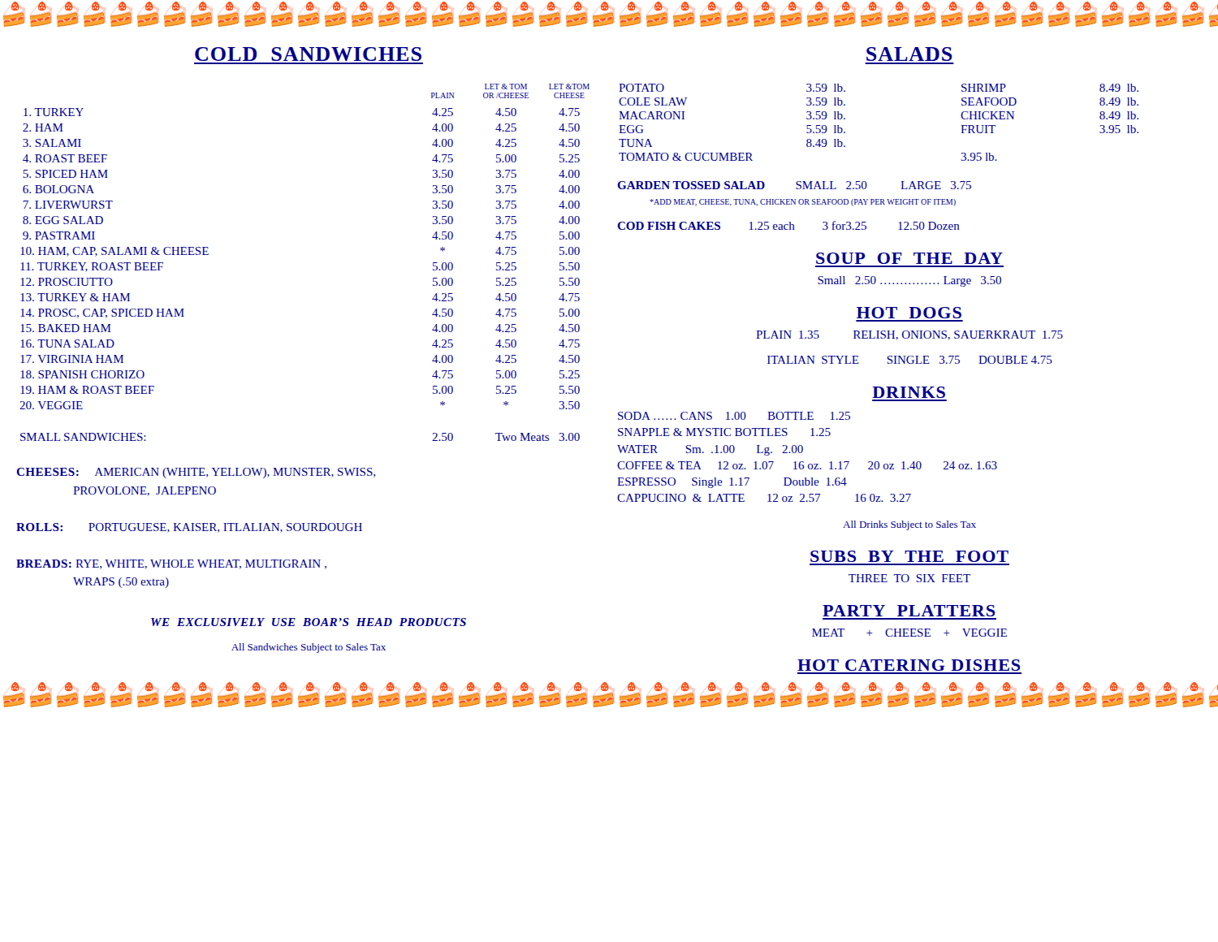🍰🍰🍰🍰🍰🍰🍰🍰🍰🍰🍰🍰🍰🍰🍰🍰🍰🍰🍰🍰🍰🍰🍰🍰🍰🍰🍰🍰🍰🍰🍰🍰🍰🍰🍰🍰🍰🍰🍰🍰🍰🍰🍰🍰🍰🍰🍰🍰🍰🍰
COLD SANDWICHES
| | PLAIN | LET & TOM OR /CHEESE | LET &TOM CHEESE |
| --- | --- | --- | --- |
| 1. TURKEY | 4.25 | 4.50 | 4.75 |
| 2. HAM | 4.00 | 4.25 | 4.50 |
| 3. SALAMI | 4.00 | 4.25 | 4.50 |
| 4. ROAST BEEF | 4.75 | 5.00 | 5.25 |
| 5. SPICED HAM | 3.50 | 3.75 | 4.00 |
| 6. BOLOGNA | 3.50 | 3.75 | 4.00 |
| 7. LIVERWURST | 3.50 | 3.75 | 4.00 |
| 8. EGG SALAD | 3.50 | 3.75 | 4.00 |
| 9. PASTRAMI | 4.50 | 4.75 | 5.00 |
| 10. HAM, CAP, SALAMI & CHEESE | * | 4.75 | 5.00 |
| 11. TURKEY, ROAST BEEF | 5.00 | 5.25 | 5.50 |
| 12. PROSCIUTTO | 5.00 | 5.25 | 5.50 |
| 13. TURKEY & HAM | 4.25 | 4.50 | 4.75 |
| 14. PROSC, CAP, SPICED HAM | 4.50 | 4.75 | 5.00 |
| 15. BAKED HAM | 4.00 | 4.25 | 4.50 |
| 16. TUNA SALAD | 4.25 | 4.50 | 4.75 |
| 17. VIRGINIA HAM | 4.00 | 4.25 | 4.50 |
| 18. SPANISH CHORIZO | 4.75 | 5.00 | 5.25 |
| 19. HAM & ROAST BEEF | 5.00 | 5.25 | 5.50 |
| 20. VEGGIE | * | * | 3.50 |
| SMALL SANDWICHES: | 2.50 | Two Meats 3.00 |
CHEESES: AMERICAN (WHITE, YELLOW), MUNSTER, SWISS,
PROVOLONE, JALEPENO
ROLLS: PORTUGUESE, KAISER, ITLALIAN, SOURDOUGH
BREADS: RYE, WHITE, WHOLE WHEAT, MULTIGRAIN ,
WRAPS (.50 extra)
WE EXCLUSIVELY USE BOAR’S HEAD PRODUCTS
All Sandwiches Subject to Sales Tax
SALADS
| POTATO | 3.59 lb. | | SHRIMP | 8.49 lb. |
| COLE SLAW | 3.59 lb. | | SEAFOOD | 8.49 lb. |
| MACARONI | 3.59 lb. | | CHICKEN | 8.49 lb. |
| EGG | 5.59 lb. | | FRUIT | 3.95 lb. |
| TUNA | 8.49 lb. | | | |
| TOMATO & CUCUMBER | | 3.95 lb. |
GARDEN TOSSED SALAD SMALL 2.50 LARGE 3.75
*ADD MEAT, CHEESE, TUNA, CHICKEN OR SEAFOOD (PAY PER WEIGHT OF ITEM)
COD FISH CAKES 1.25 each 3 for3.25 12.50 Dozen
SOUP OF THE DAY
Small 2.50 …………… Large 3.50
HOT DOGS
PLAIN 1.35 RELISH, ONIONS, SAUERKRAUT 1.75
ITALIAN STYLE SINGLE 3.75 DOUBLE 4.75
DRINKS
SODA …… CANS 1.00 BOTTLE 1.25
SNAPPLE & MYSTIC BOTTLES 1.25
WATER Sm. .1.00 Lg. 2.00
COFFEE & TEA 12 oz. 1.07 16 oz. 1.17 20 oz 1.40 24 oz. 1.63
ESPRESSO Single 1.17 Double 1.64
CAPPUCINO & LATTE 12 oz 2.57 16 0z. 3.27
All Drinks Subject to Sales Tax
SUBS BY THE FOOT
THREE TO SIX FEET
PARTY PLATTERS
MEAT + CHEESE + VEGGIE
HOT CATERING DISHES
🍰🍰🍰🍰🍰🍰🍰🍰🍰🍰🍰🍰🍰🍰🍰🍰🍰🍰🍰🍰🍰🍰🍰🍰🍰🍰🍰🍰🍰🍰🍰🍰🍰🍰🍰🍰🍰🍰🍰🍰🍰🍰🍰🍰🍰🍰🍰🍰🍰🍰